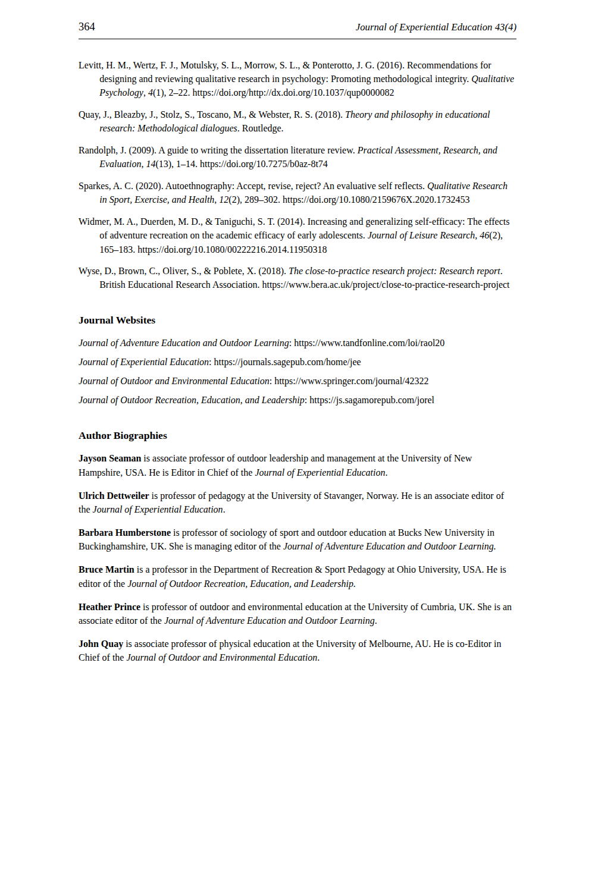364 Journal of Experiential Education 43(4)
Levitt, H. M., Wertz, F. J., Motulsky, S. L., Morrow, S. L., & Ponterotto, J. G. (2016). Recommendations for designing and reviewing qualitative research in psychology: Promoting methodological integrity. Qualitative Psychology, 4(1), 2–22. https://doi.org/http://dx.doi.org/10.1037/qup0000082
Quay, J., Bleazby, J., Stolz, S., Toscano, M., & Webster, R. S. (2018). Theory and philosophy in educational research: Methodological dialogues. Routledge.
Randolph, J. (2009). A guide to writing the dissertation literature review. Practical Assessment, Research, and Evaluation, 14(13), 1–14. https://doi.org/10.7275/b0az-8t74
Sparkes, A. C. (2020). Autoethnography: Accept, revise, reject? An evaluative self reflects. Qualitative Research in Sport, Exercise, and Health, 12(2), 289–302. https://doi.org/10.1080/2159676X.2020.1732453
Widmer, M. A., Duerden, M. D., & Taniguchi, S. T. (2014). Increasing and generalizing self-efficacy: The effects of adventure recreation on the academic efficacy of early adolescents. Journal of Leisure Research, 46(2), 165–183. https://doi.org/10.1080/00222216.2014.11950318
Wyse, D., Brown, C., Oliver, S., & Poblete, X. (2018). The close-to-practice research project: Research report. British Educational Research Association. https://www.bera.ac.uk/project/close-to-practice-research-project
Journal Websites
Journal of Adventure Education and Outdoor Learning: https://www.tandfonline.com/loi/raol20
Journal of Experiential Education: https://journals.sagepub.com/home/jee
Journal of Outdoor and Environmental Education: https://www.springer.com/journal/42322
Journal of Outdoor Recreation, Education, and Leadership: https://js.sagamorepub.com/jorel
Author Biographies
Jayson Seaman is associate professor of outdoor leadership and management at the University of New Hampshire, USA. He is Editor in Chief of the Journal of Experiential Education.
Ulrich Dettweiler is professor of pedagogy at the University of Stavanger, Norway. He is an associate editor of the Journal of Experiential Education.
Barbara Humberstone is professor of sociology of sport and outdoor education at Bucks New University in Buckinghamshire, UK. She is managing editor of the Journal of Adventure Education and Outdoor Learning.
Bruce Martin is a professor in the Department of Recreation & Sport Pedagogy at Ohio University, USA. He is editor of the Journal of Outdoor Recreation, Education, and Leadership.
Heather Prince is professor of outdoor and environmental education at the University of Cumbria, UK. She is an associate editor of the Journal of Adventure Education and Outdoor Learning.
John Quay is associate professor of physical education at the University of Melbourne, AU. He is co-Editor in Chief of the Journal of Outdoor and Environmental Education.